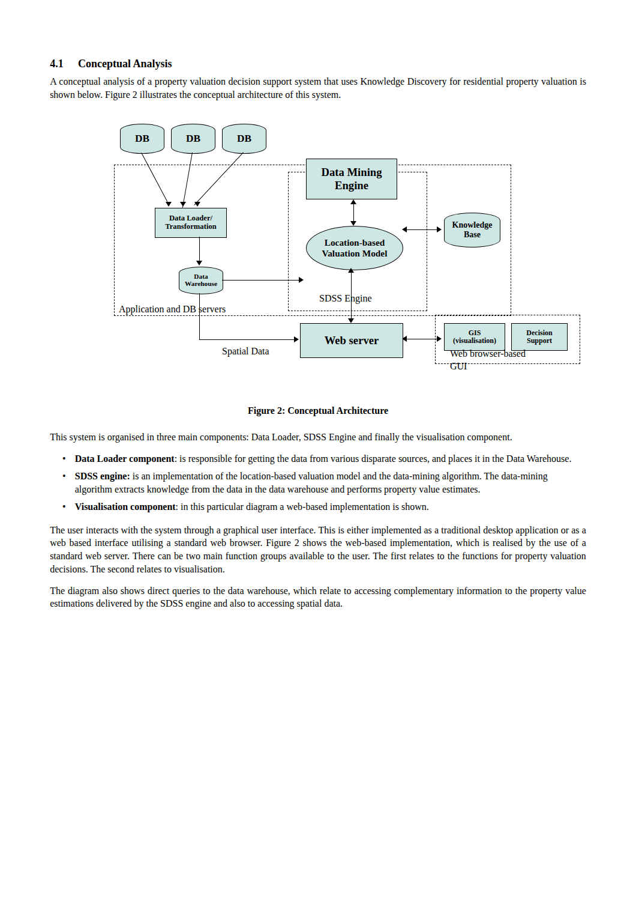4.1 Conceptual Analysis
A conceptual analysis of a property valuation decision support system that uses Knowledge Discovery for residential property valuation is shown below. Figure 2 illustrates the conceptual architecture of this system.
DB
DB
DB
Data Loader/
Transformation
Data
Warehouse
Data Mining
Engine
Location-based
Valuation Model
Knowledge
Base
Application and DB servers
SDSS Engine
Spatial Data
Web server
GIS
(visualisation)
Decision
Support
Web browser-based GUI
Figure 2: Conceptual Architecture
This system is organised in three main components: Data Loader, SDSS Engine and finally the visualisation component.
Data Loader component: is responsible for getting the data from various disparate sources, and places it in the Data Warehouse.
SDSS engine: is an implementation of the location-based valuation model and the data-mining algorithm. The data-mining algorithm extracts knowledge from the data in the data warehouse and performs property value estimates.
Visualisation component: in this particular diagram a web-based implementation is shown.
The user interacts with the system through a graphical user interface. This is either implemented as a traditional desktop application or as a web based interface utilising a standard web browser. Figure 2 shows the web-based implementation, which is realised by the use of a standard web server. There can be two main function groups available to the user. The first relates to the functions for property valuation decisions. The second relates to visualisation.
The diagram also shows direct queries to the data warehouse, which relate to accessing complementary information to the property value estimations delivered by the SDSS engine and also to accessing spatial data.